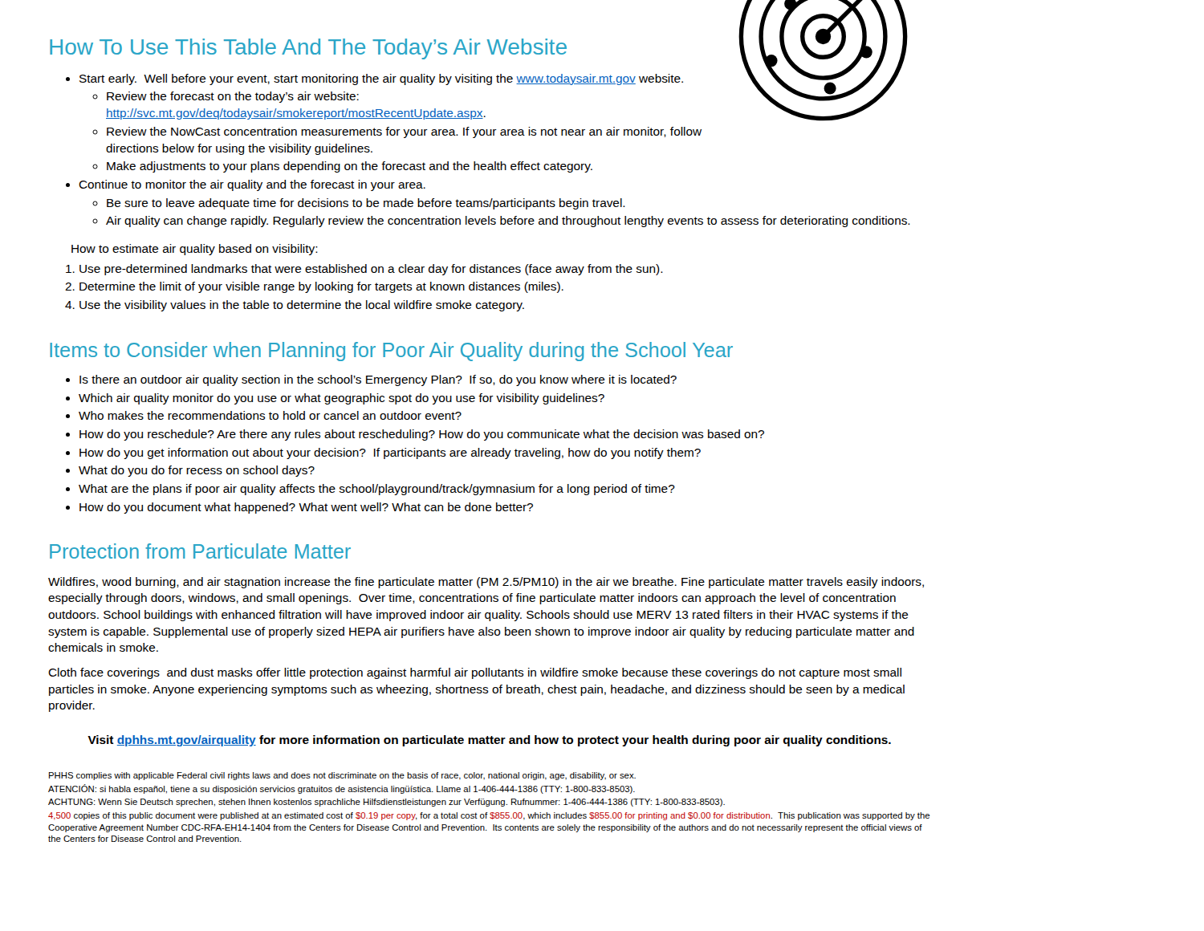How To Use This Table And The Today’s Air Website
Start early. Well before your event, start monitoring the air quality by visiting the www.todaysair.mt.gov website.
Review the forecast on the today’s air website: http://svc.mt.gov/deq/todaysair/smokereport/mostRecentUpdate.aspx.
Review the NowCast concentration measurements for your area. If your area is not near an air monitor, follow directions below for using the visibility guidelines.
Make adjustments to your plans depending on the forecast and the health effect category.
Continue to monitor the air quality and the forecast in your area.
Be sure to leave adequate time for decisions to be made before teams/participants begin travel.
Air quality can change rapidly. Regularly review the concentration levels before and throughout lengthy events to assess for deteriorating conditions.
How to estimate air quality based on visibility:
Use pre-determined landmarks that were established on a clear day for distances (face away from the sun).
Determine the limit of your visible range by looking for targets at known distances (miles).
Use the visibility values in the table to determine the local wildfire smoke category.
Items to Consider when Planning for Poor Air Quality during the School Year
Is there an outdoor air quality section in the school’s Emergency Plan? If so, do you know where it is located?
Which air quality monitor do you use or what geographic spot do you use for visibility guidelines?
Who makes the recommendations to hold or cancel an outdoor event?
How do you reschedule? Are there any rules about rescheduling? How do you communicate what the decision was based on?
How do you get information out about your decision? If participants are already traveling, how do you notify them?
What do you do for recess on school days?
What are the plans if poor air quality affects the school/playground/track/gymnasium for a long period of time?
How do you document what happened? What went well? What can be done better?
Protection from Particulate Matter
Wildfires, wood burning, and air stagnation increase the fine particulate matter (PM 2.5/PM10) in the air we breathe. Fine particulate matter travels easily indoors, especially through doors, windows, and small openings. Over time, concentrations of fine particulate matter indoors can approach the level of concentration outdoors. School buildings with enhanced filtration will have improved indoor air quality. Schools should use MERV 13 rated filters in their HVAC systems if the system is capable. Supplemental use of properly sized HEPA air purifiers have also been shown to improve indoor air quality by reducing particulate matter and chemicals in smoke.
Cloth face coverings and dust masks offer little protection against harmful air pollutants in wildfire smoke because these coverings do not capture most small particles in smoke. Anyone experiencing symptoms such as wheezing, shortness of breath, chest pain, headache, and dizziness should be seen by a medical provider.
Visit dphhs.mt.gov/airquality for more information on particulate matter and how to protect your health during poor air quality conditions.
PHHS complies with applicable Federal civil rights laws and does not discriminate on the basis of race, color, national origin, age, disability, or sex.
ATENCIÓN: si habla español, tiene a su disposición servicios gratuitos de asistencia lingüística. Llame al 1-406-444-1386 (TTY: 1-800-833-8503).
ACHTUNG: Wenn Sie Deutsch sprechen, stehen Ihnen kostenlos sprachliche Hilfsdienstleistungen zur Verfügung. Rufnummer: 1-406-444-1386 (TTY: 1-800-833-8503).
4,500 copies of this public document were published at an estimated cost of $0.19 per copy, for a total cost of $855.00, which includes $855.00 for printing and $0.00 for distribution. This publication was supported by the Cooperative Agreement Number CDC-RFA-EH14-1404 from the Centers for Disease Control and Prevention. Its contents are solely the responsibility of the authors and do not necessarily represent the official views of the Centers for Disease Control and Prevention.